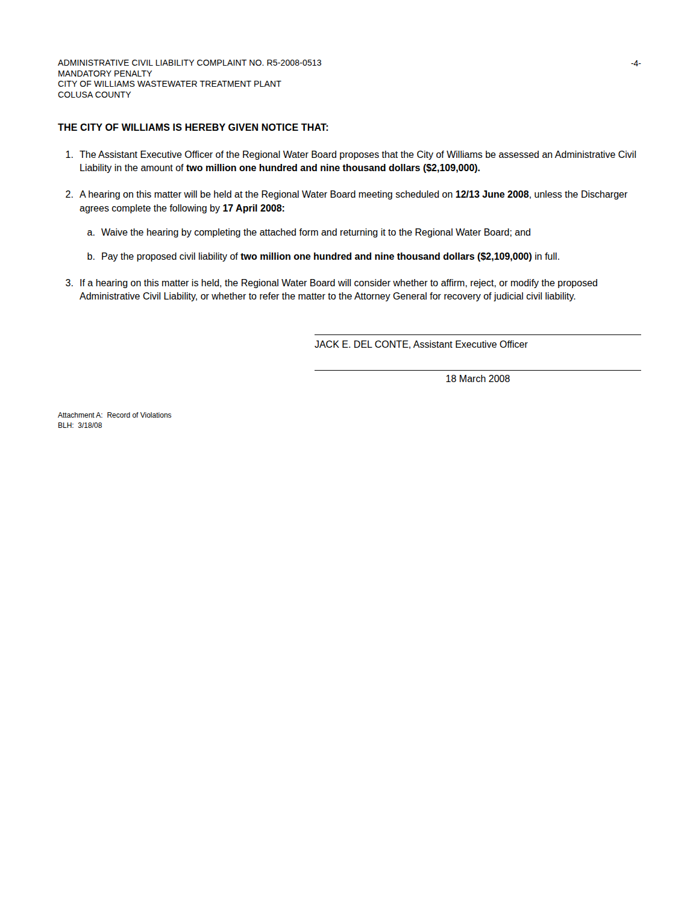-4-
ADMINISTRATIVE CIVIL LIABILITY COMPLAINT NO. R5-2008-0513
MANDATORY PENALTY
CITY OF WILLIAMS WASTEWATER TREATMENT PLANT
COLUSA COUNTY
THE CITY OF WILLIAMS IS HEREBY GIVEN NOTICE THAT:
The Assistant Executive Officer of the Regional Water Board proposes that the City of Williams be assessed an Administrative Civil Liability in the amount of two million one hundred and nine thousand dollars ($2,109,000).
A hearing on this matter will be held at the Regional Water Board meeting scheduled on 12/13 June 2008, unless the Discharger agrees complete the following by 17 April 2008:
Waive the hearing by completing the attached form and returning it to the Regional Water Board; and
Pay the proposed civil liability of two million one hundred and nine thousand dollars ($2,109,000) in full.
If a hearing on this matter is held, the Regional Water Board will consider whether to affirm, reject, or modify the proposed Administrative Civil Liability, or whether to refer the matter to the Attorney General for recovery of judicial civil liability.
JACK E. DEL CONTE, Assistant Executive Officer
18 March 2008
Attachment A: Record of Violations
BLH: 3/18/08